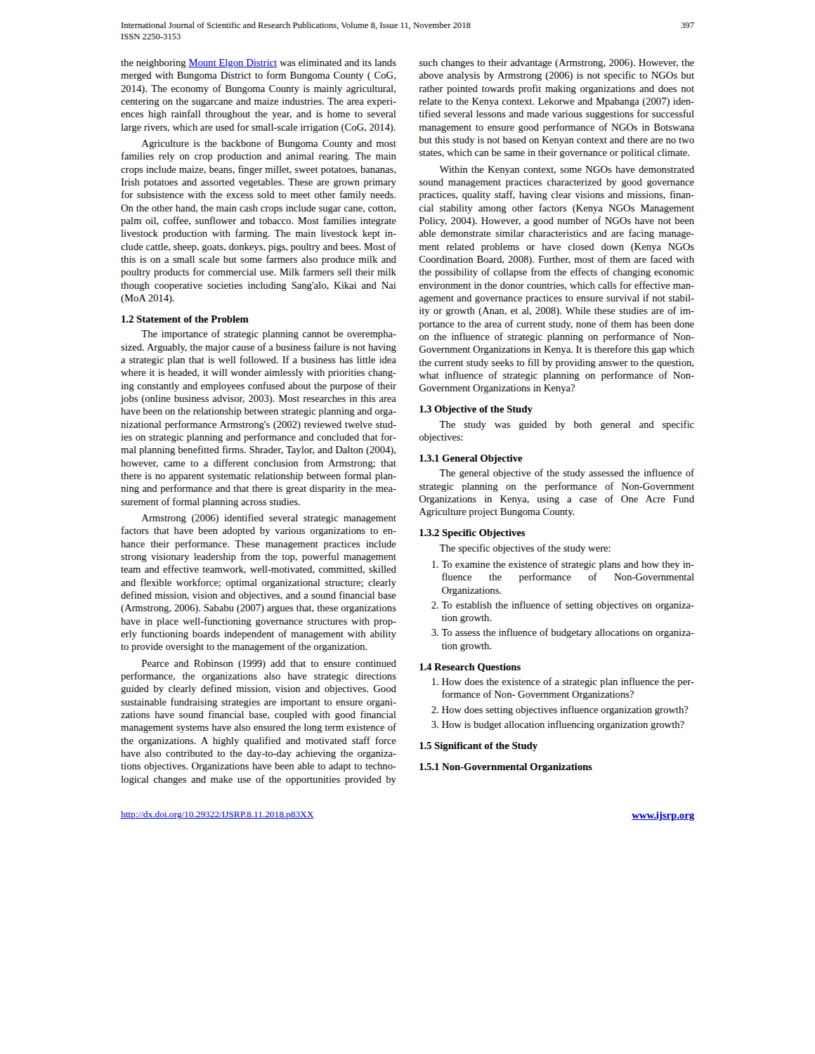International Journal of Scientific and Research Publications, Volume 8, Issue 11, November 2018
397
ISSN 2250-3153
the neighboring Mount Elgon District was eliminated and its lands merged with Bungoma District to form Bungoma County ( CoG, 2014). The economy of Bungoma County is mainly agricultural, centering on the sugarcane and maize industries. The area experiences high rainfall throughout the year, and is home to several large rivers, which are used for small-scale irrigation (CoG, 2014).
Agriculture is the backbone of Bungoma County and most families rely on crop production and animal rearing. The main crops include maize, beans, finger millet, sweet potatoes, bananas, Irish potatoes and assorted vegetables. These are grown primary for subsistence with the excess sold to meet other family needs. On the other hand, the main cash crops include sugar cane, cotton, palm oil, coffee, sunflower and tobacco. Most families integrate livestock production with farming. The main livestock kept include cattle, sheep, goats, donkeys, pigs, poultry and bees. Most of this is on a small scale but some farmers also produce milk and poultry products for commercial use. Milk farmers sell their milk though cooperative societies including Sang'alo, Kikai and Nai (MoA 2014).
1.2 Statement of the Problem
The importance of strategic planning cannot be overemphasized. Arguably, the major cause of a business failure is not having a strategic plan that is well followed. If a business has little idea where it is headed, it will wonder aimlessly with priorities changing constantly and employees confused about the purpose of their jobs (online business advisor, 2003). Most researches in this area have been on the relationship between strategic planning and organizational performance Armstrong's (2002) reviewed twelve studies on strategic planning and performance and concluded that formal planning benefitted firms. Shrader, Taylor, and Dalton (2004), however, came to a different conclusion from Armstrong; that there is no apparent systematic relationship between formal planning and performance and that there is great disparity in the measurement of formal planning across studies.
Armstrong (2006) identified several strategic management factors that have been adopted by various organizations to enhance their performance. These management practices include strong visionary leadership from the top, powerful management team and effective teamwork, well-motivated, committed, skilled and flexible workforce; optimal organizational structure; clearly defined mission, vision and objectives, and a sound financial base (Armstrong, 2006). Sababu (2007) argues that, these organizations have in place well-functioning governance structures with properly functioning boards independent of management with ability to provide oversight to the management of the organization.
Pearce and Robinson (1999) add that to ensure continued performance, the organizations also have strategic directions guided by clearly defined mission, vision and objectives. Good sustainable fundraising strategies are important to ensure organizations have sound financial base, coupled with good financial management systems have also ensured the long term existence of the organizations. A highly qualified and motivated staff force have also contributed to the day-to-day achieving the organizations objectives. Organizations have been able to adapt to technological changes and make use of the opportunities provided by such changes to their advantage (Armstrong, 2006). However, the above analysis by Armstrong (2006) is not specific to NGOs but rather pointed towards profit making organizations and does not relate to the Kenya context. Lekorwe and Mpabanga (2007) identified several lessons and made various suggestions for successful management to ensure good performance of NGOs in Botswana but this study is not based on Kenyan context and there are no two states, which can be same in their governance or political climate.
Within the Kenyan context, some NGOs have demonstrated sound management practices characterized by good governance practices, quality staff, having clear visions and missions, financial stability among other factors (Kenya NGOs Management Policy, 2004). However, a good number of NGOs have not been able demonstrate similar characteristics and are facing management related problems or have closed down (Kenya NGOs Coordination Board, 2008). Further, most of them are faced with the possibility of collapse from the effects of changing economic environment in the donor countries, which calls for effective management and governance practices to ensure survival if not stability or growth (Anan, et al, 2008). While these studies are of importance to the area of current study, none of them has been done on the influence of strategic planning on performance of Non-Government Organizations in Kenya. It is therefore this gap which the current study seeks to fill by providing answer to the question, what influence of strategic planning on performance of Non-Government Organizations in Kenya?
1.3 Objective of the Study
The study was guided by both general and specific objectives:
1.3.1 General Objective
The general objective of the study assessed the influence of strategic planning on the performance of Non-Government Organizations in Kenya, using a case of One Acre Fund Agriculture project Bungoma County.
1.3.2 Specific Objectives
The specific objectives of the study were:
To examine the existence of strategic plans and how they influence the performance of Non-Governmental Organizations.
To establish the influence of setting objectives on organization growth.
To assess the influence of budgetary allocations on organization growth.
1.4 Research Questions
How does the existence of a strategic plan influence the performance of Non- Government Organizations?
How does setting objectives influence organization growth?
How is budget allocation influencing organization growth?
1.5 Significant of the Study
1.5.1 Non-Governmental Organizations
http://dx.doi.org/10.29322/IJSRP.8.11.2018.p83XX
www.ijsrp.org